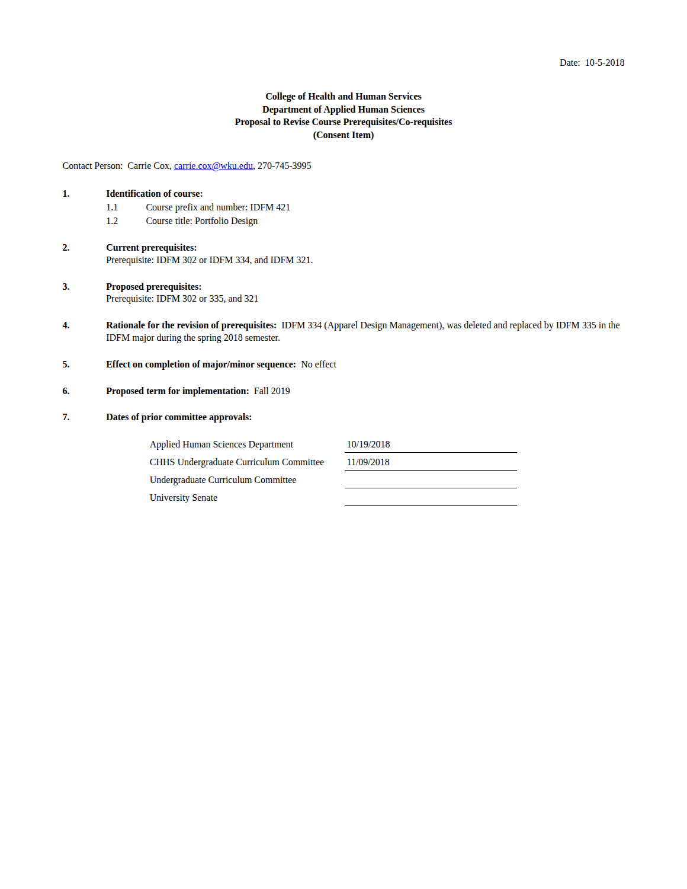Date: 10-5-2018
College of Health and Human Services
Department of Applied Human Sciences
Proposal to Revise Course Prerequisites/Co-requisites
(Consent Item)
Contact Person: Carrie Cox, carrie.cox@wku.edu, 270-745-3995
1. Identification of course:
1.1 Course prefix and number: IDFM 421
1.2 Course title: Portfolio Design
2. Current prerequisites:
Prerequisite: IDFM 302 or IDFM 334, and IDFM 321.
3. Proposed prerequisites:
Prerequisite: IDFM 302 or 335, and 321
4. Rationale for the revision of prerequisites: IDFM 334 (Apparel Design Management), was deleted and replaced by IDFM 335 in the IDFM major during the spring 2018 semester.
5. Effect on completion of major/minor sequence: No effect
6. Proposed term for implementation: Fall 2019
7. Dates of prior committee approvals:
| Applied Human Sciences Department | 10/19/2018 |
| CHHS Undergraduate Curriculum Committee | 11/09/2018 |
| Undergraduate Curriculum Committee | |
| University Senate | |